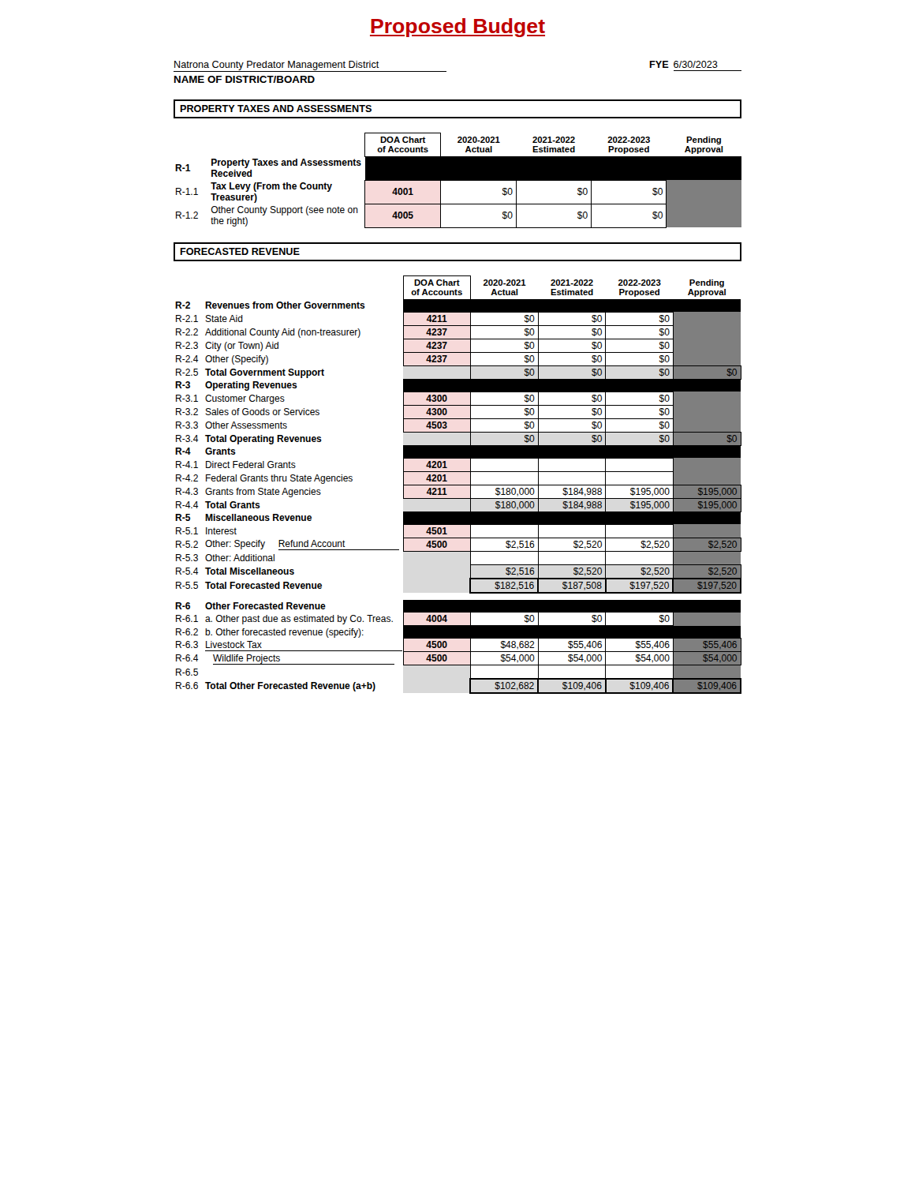Proposed Budget
Natrona County Predator Management District
FYE 6/30/2023
NAME OF DISTRICT/BOARD
PROPERTY TAXES AND ASSESSMENTS
| | | DOA Chart of Accounts | 2020-2021 Actual | 2021-2022 Estimated | 2022-2023 Proposed | Pending Approval |
| R-1 | Property Taxes and Assessments Received | | | | | |
| R-1.1 | Tax Levy (From the County Treasurer) | 4001 | $0 | $0 | $0 | |
| R-1.2 | Other County Support (see note on the right) | 4005 | $0 | $0 | $0 | |
FORECASTED REVENUE
| | | DOA Chart of Accounts | 2020-2021 Actual | 2021-2022 Estimated | 2022-2023 Proposed | Pending Approval |
| R-2 | Revenues from Other Governments | | | | | |
| R-2.1 | State Aid | 4211 | $0 | $0 | $0 | |
| R-2.2 | Additional County Aid (non-treasurer) | 4237 | $0 | $0 | $0 | |
| R-2.3 | City (or Town) Aid | 4237 | $0 | $0 | $0 | |
| R-2.4 | Other (Specify) | 4237 | $0 | $0 | $0 | |
| R-2.5 | Total Government Support | | $0 | $0 | $0 | $0 |
| R-3 | Operating Revenues | | | | | |
| R-3.1 | Customer Charges | 4300 | $0 | $0 | $0 | |
| R-3.2 | Sales of Goods or Services | 4300 | $0 | $0 | $0 | |
| R-3.3 | Other Assessments | 4503 | $0 | $0 | $0 | |
| R-3.4 | Total Operating Revenues | | $0 | $0 | $0 | $0 |
| R-4 | Grants | | | | | |
| R-4.1 | Direct Federal Grants | 4201 | | | | |
| R-4.2 | Federal Grants thru State Agencies | 4201 | | | | |
| R-4.3 | Grants from State Agencies | 4211 | $180,000 | $184,988 | $195,000 | $195,000 |
| R-4.4 | Total Grants | | $180,000 | $184,988 | $195,000 | $195,000 |
| R-5 | Miscellaneous Revenue | | | | | |
| R-5.1 | Interest | 4501 | | | | |
| R-5.2 | Other: Specify Refund Account | 4500 | $2,516 | $2,520 | $2,520 | $2,520 |
| R-5.3 | Other: Additional | | | | | |
| R-5.4 | Total Miscellaneous | | $2,516 | $2,520 | $2,520 | $2,520 |
| R-5.5 | Total Forecasted Revenue | | $182,516 | $187,508 | $197,520 | $197,520 |
| R-6 | Other Forecasted Revenue | | | | | |
| R-6.1 | a. Other past due as estimated by Co. Treas. | 4004 | $0 | $0 | $0 | |
| R-6.2 | b. Other forecasted revenue (specify): | | | | | |
| R-6.3 | Livestock Tax | 4500 | $48,682 | $55,406 | $55,406 | $55,406 |
| R-6.4 | Wildlife Projects | 4500 | $54,000 | $54,000 | $54,000 | $54,000 |
| R-6.5 | | | | | | |
| R-6.6 | Total Other Forecasted Revenue (a+b) | | $102,682 | $109,406 | $109,406 | $109,406 |